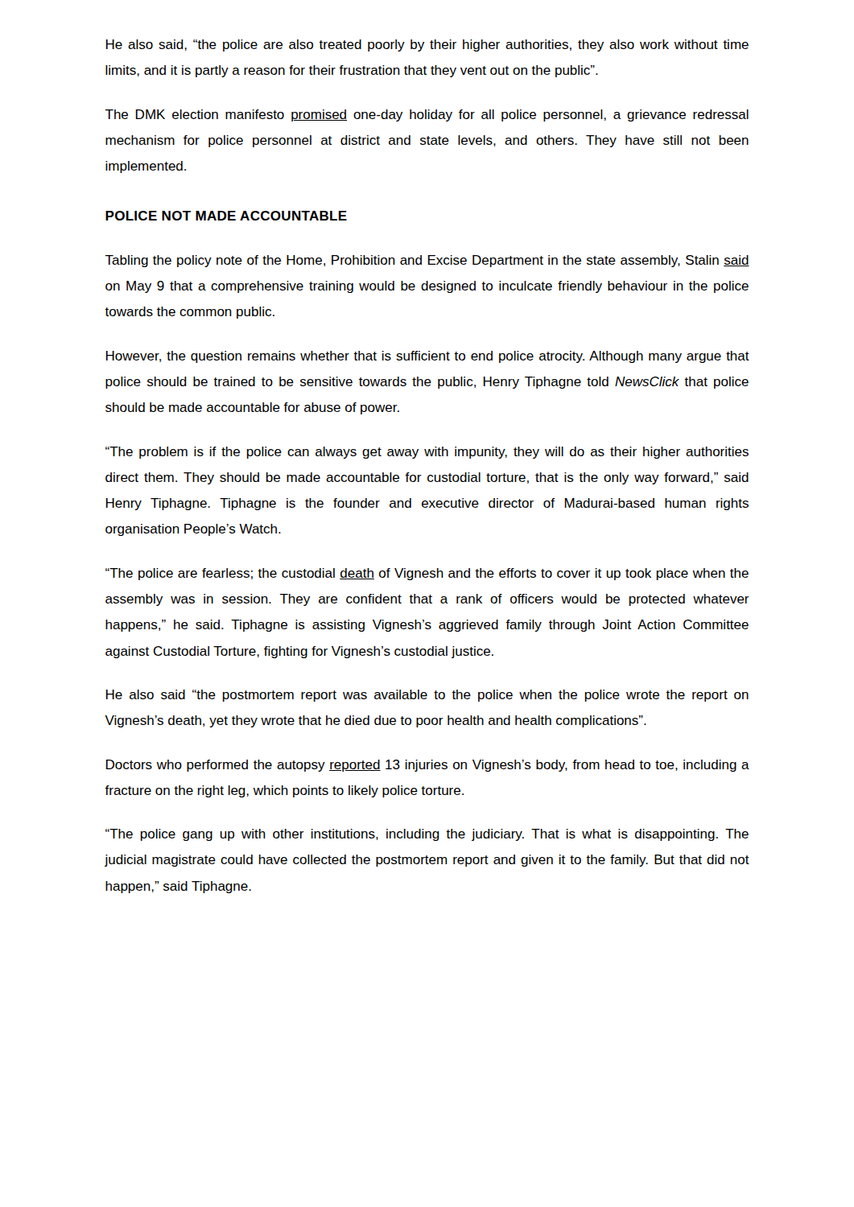He also said, “the police are also treated poorly by their higher authorities, they also work without time limits, and it is partly a reason for their frustration that they vent out on the public”.
The DMK election manifesto promised one-day holiday for all police personnel, a grievance redressal mechanism for police personnel at district and state levels, and others. They have still not been implemented.
POLICE NOT MADE ACCOUNTABLE
Tabling the policy note of the Home, Prohibition and Excise Department in the state assembly, Stalin said on May 9 that a comprehensive training would be designed to inculcate friendly behaviour in the police towards the common public.
However, the question remains whether that is sufficient to end police atrocity. Although many argue that police should be trained to be sensitive towards the public, Henry Tiphagne told NewsClick that police should be made accountable for abuse of power.
“The problem is if the police can always get away with impunity, they will do as their higher authorities direct them. They should be made accountable for custodial torture, that is the only way forward,” said Henry Tiphagne. Tiphagne is the founder and executive director of Madurai-based human rights organisation People’s Watch.
“The police are fearless; the custodial death of Vignesh and the efforts to cover it up took place when the assembly was in session. They are confident that a rank of officers would be protected whatever happens,” he said. Tiphagne is assisting Vignesh’s aggrieved family through Joint Action Committee against Custodial Torture, fighting for Vignesh’s custodial justice.
He also said “the postmortem report was available to the police when the police wrote the report on Vignesh’s death, yet they wrote that he died due to poor health and health complications”.
Doctors who performed the autopsy reported 13 injuries on Vignesh’s body, from head to toe, including a fracture on the right leg, which points to likely police torture.
“The police gang up with other institutions, including the judiciary. That is what is disappointing. The judicial magistrate could have collected the postmortem report and given it to the family. But that did not happen,” said Tiphagne.